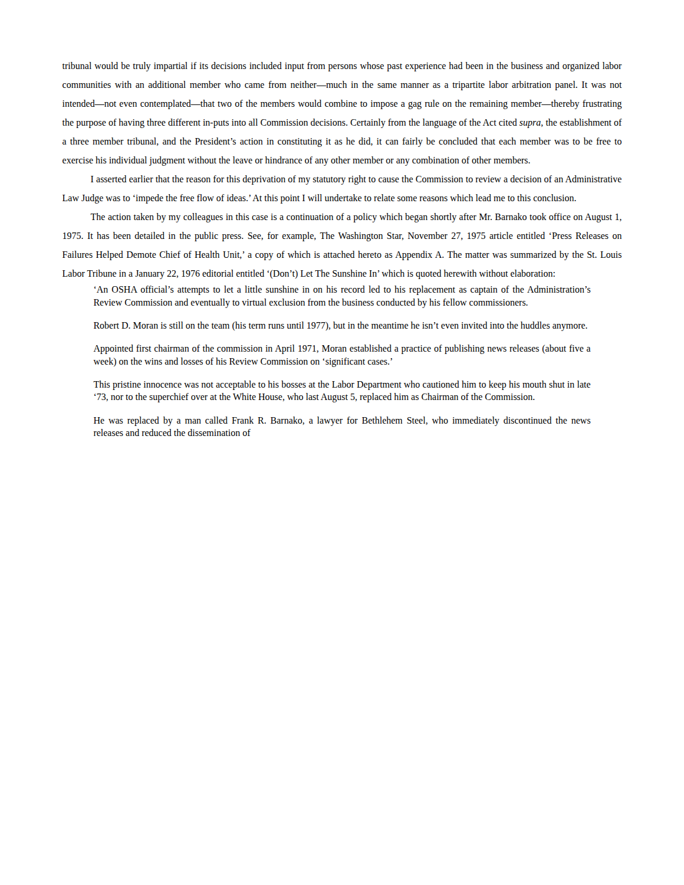tribunal would be truly impartial if its decisions included input from persons whose past experience had been in the business and organized labor communities with an additional member who came from neither—much in the same manner as a tripartite labor arbitration panel. It was not intended—not even contemplated—that two of the members would combine to impose a gag rule on the remaining member—thereby frustrating the purpose of having three different in-puts into all Commission decisions. Certainly from the language of the Act cited supra, the establishment of a three member tribunal, and the President’s action in constituting it as he did, it can fairly be concluded that each member was to be free to exercise his individual judgment without the leave or hindrance of any other member or any combination of other members.
I asserted earlier that the reason for this deprivation of my statutory right to cause the Commission to review a decision of an Administrative Law Judge was to ‘impede the free flow of ideas.’ At this point I will undertake to relate some reasons which lead me to this conclusion.
The action taken by my colleagues in this case is a continuation of a policy which began shortly after Mr. Barnako took office on August 1, 1975. It has been detailed in the public press. See, for example, The Washington Star, November 27, 1975 article entitled ‘Press Releases on Failures Helped Demote Chief of Health Unit,’ a copy of which is attached hereto as Appendix A. The matter was summarized by the St. Louis Labor Tribune in a January 22, 1976 editorial entitled ‘(Don’t) Let The Sunshine In’ which is quoted herewith without elaboration:
‘An OSHA official’s attempts to let a little sunshine in on his record led to his replacement as captain of the Administration’s Review Commission and eventually to virtual exclusion from the business conducted by his fellow commissioners.
Robert D. Moran is still on the team (his term runs until 1977), but in the meantime he isn’t even invited into the huddles anymore.
Appointed first chairman of the commission in April 1971, Moran established a practice of publishing news releases (about five a week) on the wins and losses of his Review Commission on ‘significant cases.’
This pristine innocence was not acceptable to his bosses at the Labor Department who cautioned him to keep his mouth shut in late ‘73, nor to the superchief over at the White House, who last August 5, replaced him as Chairman of the Commission.
He was replaced by a man called Frank R. Barnako, a lawyer for Bethlehem Steel, who immediately discontinued the news releases and reduced the dissemination of